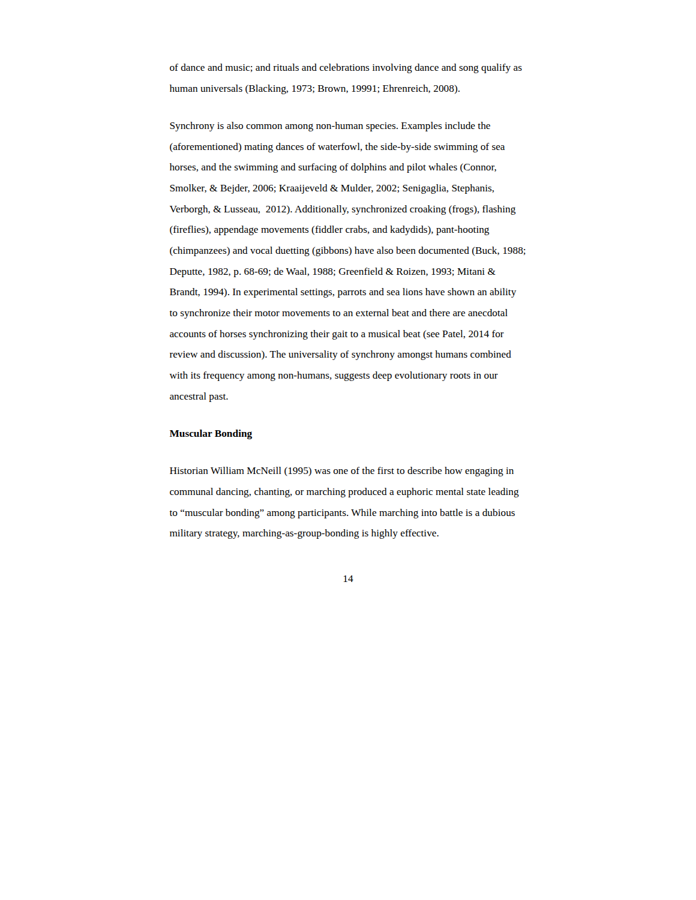of dance and music; and rituals and celebrations involving dance and song qualify as human universals (Blacking, 1973; Brown, 19991; Ehrenreich, 2008).
Synchrony is also common among non-human species. Examples include the (aforementioned) mating dances of waterfowl, the side-by-side swimming of sea horses, and the swimming and surfacing of dolphins and pilot whales (Connor, Smolker, & Bejder, 2006; Kraaijeveld & Mulder, 2002; Senigaglia, Stephanis, Verborgh, & Lusseau, 2012). Additionally, synchronized croaking (frogs), flashing (fireflies), appendage movements (fiddler crabs, and kadydids), pant-hooting (chimpanzees) and vocal duetting (gibbons) have also been documented (Buck, 1988; Deputte, 1982, p. 68-69; de Waal, 1988; Greenfield & Roizen, 1993; Mitani & Brandt, 1994). In experimental settings, parrots and sea lions have shown an ability to synchronize their motor movements to an external beat and there are anecdotal accounts of horses synchronizing their gait to a musical beat (see Patel, 2014 for review and discussion). The universality of synchrony amongst humans combined with its frequency among non-humans, suggests deep evolutionary roots in our ancestral past.
Muscular Bonding
Historian William McNeill (1995) was one of the first to describe how engaging in communal dancing, chanting, or marching produced a euphoric mental state leading to “muscular bonding” among participants. While marching into battle is a dubious military strategy, marching-as-group-bonding is highly effective.
14